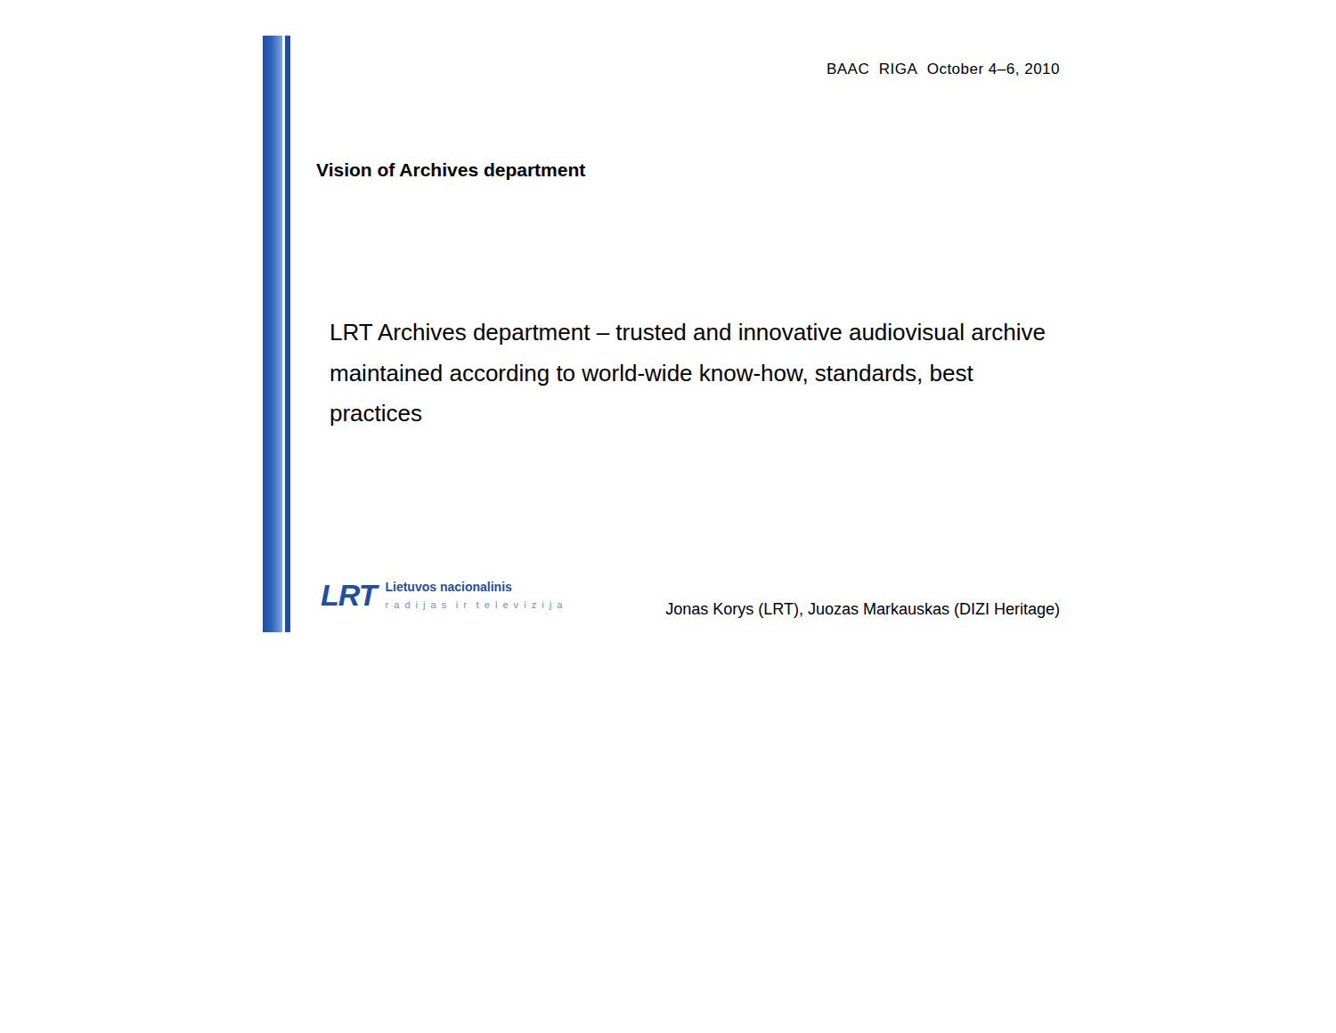BAAC RIGA October 4–6, 2010
Vision of Archives department
LRT Archives department – trusted and innovative audiovisual archive maintained according to world-wide know-how, standards, best practices
LRT Lietuvos nacionalinis
r a d i j a s i r t e l e v i z i j a
Jonas Korys (LRT), Juozas Markauskas (DIZI Heritage)